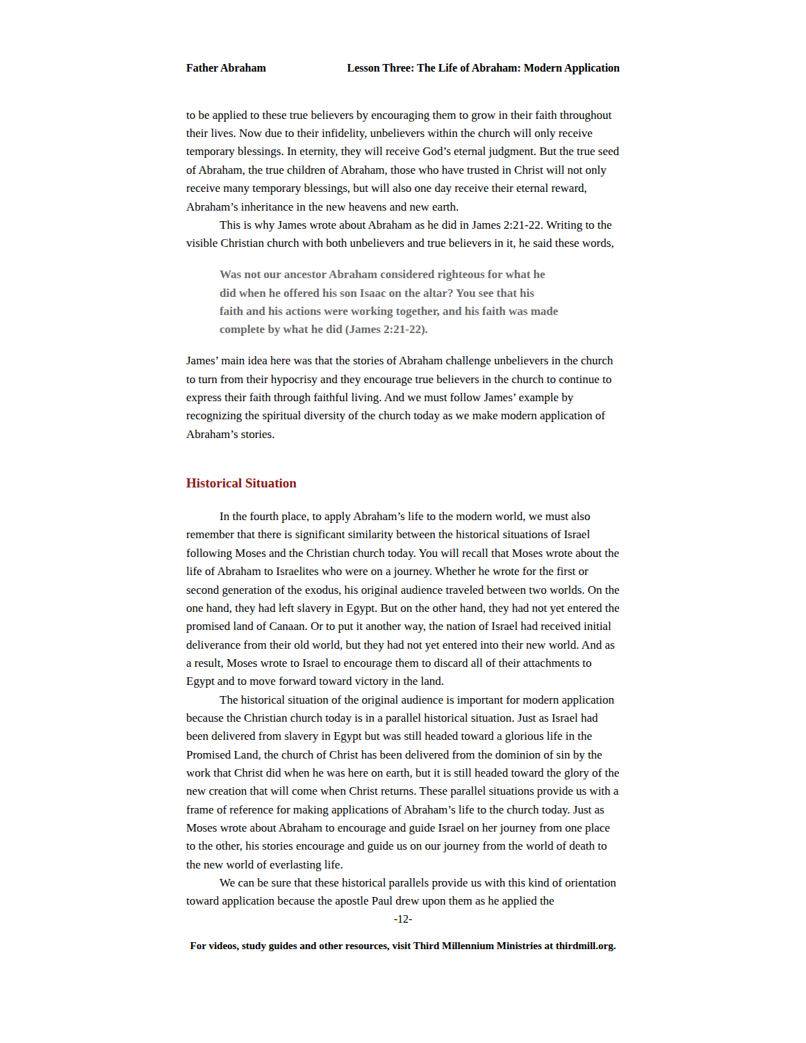Father Abraham
Lesson Three: The Life of Abraham: Modern Application
to be applied to these true believers by encouraging them to grow in their faith throughout their lives. Now due to their infidelity, unbelievers within the church will only receive temporary blessings. In eternity, they will receive God’s eternal judgment. But the true seed of Abraham, the true children of Abraham, those who have trusted in Christ will not only receive many temporary blessings, but will also one day receive their eternal reward, Abraham’s inheritance in the new heavens and new earth.
This is why James wrote about Abraham as he did in James 2:21-22. Writing to the visible Christian church with both unbelievers and true believers in it, he said these words,
Was not our ancestor Abraham considered righteous for what he did when he offered his son Isaac on the altar? You see that his faith and his actions were working together, and his faith was made complete by what he did (James 2:21-22).
James’ main idea here was that the stories of Abraham challenge unbelievers in the church to turn from their hypocrisy and they encourage true believers in the church to continue to express their faith through faithful living. And we must follow James’ example by recognizing the spiritual diversity of the church today as we make modern application of Abraham’s stories.
Historical Situation
In the fourth place, to apply Abraham’s life to the modern world, we must also remember that there is significant similarity between the historical situations of Israel following Moses and the Christian church today. You will recall that Moses wrote about the life of Abraham to Israelites who were on a journey. Whether he wrote for the first or second generation of the exodus, his original audience traveled between two worlds. On the one hand, they had left slavery in Egypt. But on the other hand, they had not yet entered the promised land of Canaan. Or to put it another way, the nation of Israel had received initial deliverance from their old world, but they had not yet entered into their new world. And as a result, Moses wrote to Israel to encourage them to discard all of their attachments to Egypt and to move forward toward victory in the land.
The historical situation of the original audience is important for modern application because the Christian church today is in a parallel historical situation. Just as Israel had been delivered from slavery in Egypt but was still headed toward a glorious life in the Promised Land, the church of Christ has been delivered from the dominion of sin by the work that Christ did when he was here on earth, but it is still headed toward the glory of the new creation that will come when Christ returns. These parallel situations provide us with a frame of reference for making applications of Abraham’s life to the church today. Just as Moses wrote about Abraham to encourage and guide Israel on her journey from one place to the other, his stories encourage and guide us on our journey from the world of death to the new world of everlasting life.
We can be sure that these historical parallels provide us with this kind of orientation toward application because the apostle Paul drew upon them as he applied the
-12-
For videos, study guides and other resources, visit Third Millennium Ministries at thirdmill.org.